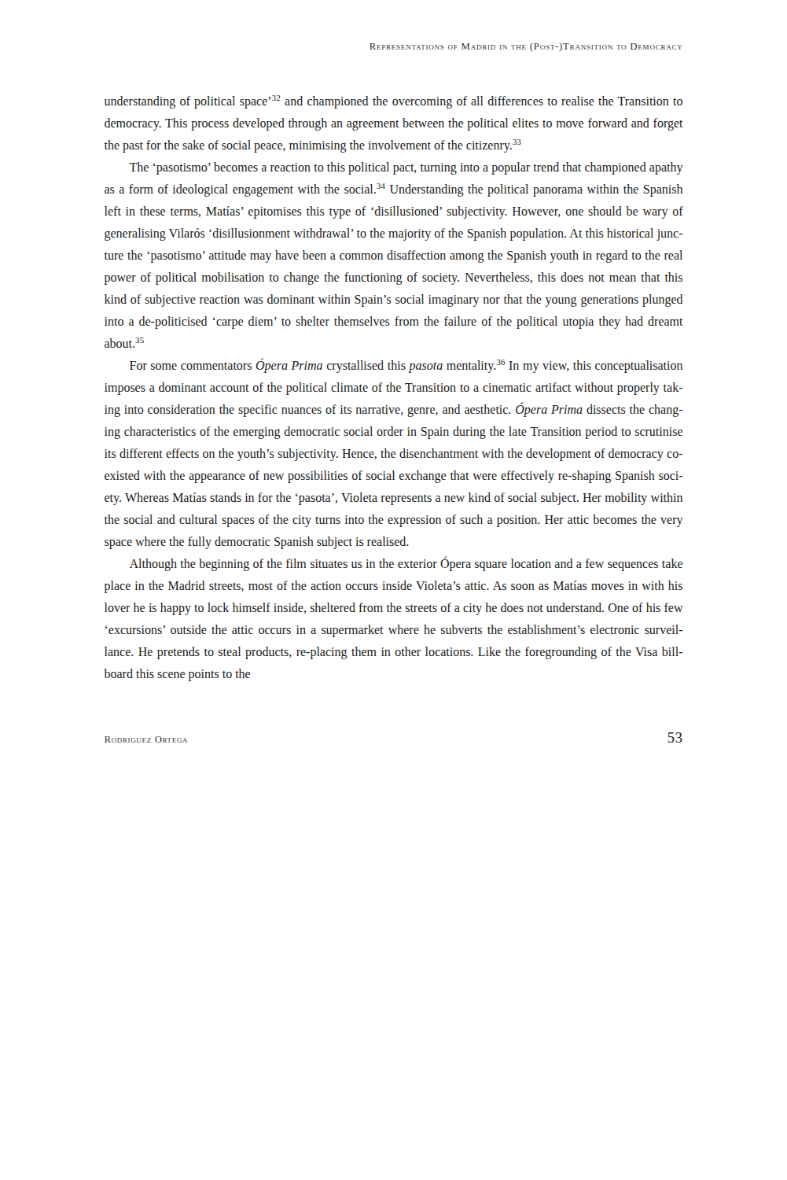Representations of Madrid in the (Post-)Transition to Democracy
understanding of political space’32 and championed the overcoming of all differences to realise the Transition to democracy. This process developed through an agreement between the political elites to move forward and forget the past for the sake of social peace, minimising the involvement of the citizenry.33
The ‘pasotismo’ becomes a reaction to this political pact, turning into a popular trend that championed apathy as a form of ideological engagement with the social.34 Understanding the political panorama within the Spanish left in these terms, Matías’ epitomises this type of ‘disillusioned’ subjectivity. However, one should be wary of generalising Vilarós ‘disillusionment withdrawal’ to the majority of the Spanish population. At this historical juncture the ‘pasotismo’ attitude may have been a common disaffection among the Spanish youth in regard to the real power of political mobilisation to change the functioning of society. Nevertheless, this does not mean that this kind of subjective reaction was dominant within Spain’s social imaginary nor that the young generations plunged into a de-politicised ‘carpe diem’ to shelter themselves from the failure of the political utopia they had dreamt about.35
For some commentators Ópera Prima crystallised this pasota mentality.36 In my view, this conceptualisation imposes a dominant account of the political climate of the Transition to a cinematic artifact without properly taking into consideration the specific nuances of its narrative, genre, and aesthetic. Ópera Prima dissects the changing characteristics of the emerging democratic social order in Spain during the late Transition period to scrutinise its different effects on the youth’s subjectivity. Hence, the disenchantment with the development of democracy co-existed with the appearance of new possibilities of social exchange that were effectively re-shaping Spanish society. Whereas Matías stands in for the ‘pasota’, Violeta represents a new kind of social subject. Her mobility within the social and cultural spaces of the city turns into the expression of such a position. Her attic becomes the very space where the fully democratic Spanish subject is realised.
Although the beginning of the film situates us in the exterior Ópera square location and a few sequences take place in the Madrid streets, most of the action occurs inside Violeta’s attic. As soon as Matías moves in with his lover he is happy to lock himself inside, sheltered from the streets of a city he does not understand. One of his few ‘excursions’ outside the attic occurs in a supermarket where he subverts the establishment’s electronic surveillance. He pretends to steal products, re-placing them in other locations. Like the foregrounding of the Visa billboard this scene points to the
Rodriguez Ortega 53